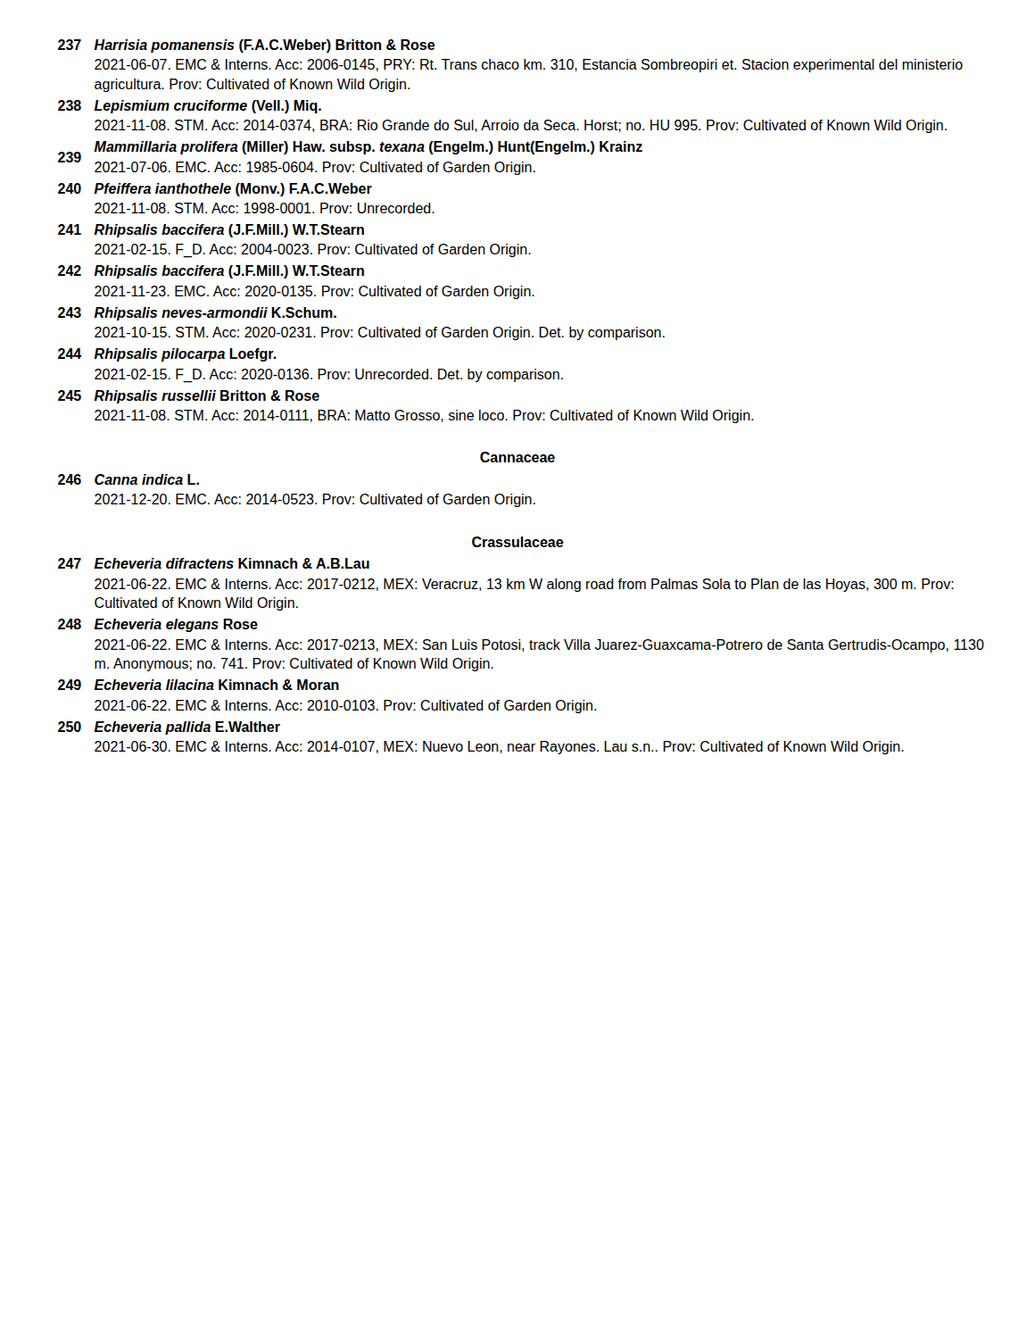237
Harrisia pomanensis (F.A.C.Weber) Britton & Rose
2021-06-07. EMC & Interns. Acc: 2006-0145, PRY: Rt. Trans chaco km. 310, Estancia Sombreopiri et. Stacion experimental del ministerio agricultura. Prov: Cultivated of Known Wild Origin.
238
Lepismium cruciforme (Vell.) Miq.
2021-11-08. STM. Acc: 2014-0374, BRA: Rio Grande do Sul, Arroio da Seca. Horst; no. HU 995. Prov: Cultivated of Known Wild Origin.
239
Mammillaria prolifera (Miller) Haw. subsp. texana (Engelm.) Hunt(Engelm.) Krainz
2021-07-06. EMC. Acc: 1985-0604. Prov: Cultivated of Garden Origin.
240
Pfeiffera ianthothele (Monv.) F.A.C.Weber
2021-11-08. STM. Acc: 1998-0001. Prov: Unrecorded.
241
Rhipsalis baccifera (J.F.Mill.) W.T.Stearn
2021-02-15. F_D. Acc: 2004-0023. Prov: Cultivated of Garden Origin.
242
Rhipsalis baccifera (J.F.Mill.) W.T.Stearn
2021-11-23. EMC. Acc: 2020-0135. Prov: Cultivated of Garden Origin.
243
Rhipsalis neves-armondii K.Schum.
2021-10-15. STM. Acc: 2020-0231. Prov: Cultivated of Garden Origin. Det. by comparison.
244
Rhipsalis pilocarpa Loefgr.
2021-02-15. F_D. Acc: 2020-0136. Prov: Unrecorded. Det. by comparison.
245
Rhipsalis russellii Britton & Rose
2021-11-08. STM. Acc: 2014-0111, BRA: Matto Grosso, sine loco. Prov: Cultivated of Known Wild Origin.
Cannaceae
246
Canna indica L.
2021-12-20. EMC. Acc: 2014-0523. Prov: Cultivated of Garden Origin.
Crassulaceae
247
Echeveria difractens Kimnach & A.B.Lau
2021-06-22. EMC & Interns. Acc: 2017-0212, MEX: Veracruz, 13 km W along road from Palmas Sola to Plan de las Hoyas, 300 m. Prov: Cultivated of Known Wild Origin.
248
Echeveria elegans Rose
2021-06-22. EMC & Interns. Acc: 2017-0213, MEX: San Luis Potosi, track Villa Juarez-Guaxcama-Potrero de Santa Gertrudis-Ocampo, 1130 m. Anonymous; no. 741. Prov: Cultivated of Known Wild Origin.
249
Echeveria lilacina Kimnach & Moran
2021-06-22. EMC & Interns. Acc: 2010-0103. Prov: Cultivated of Garden Origin.
250
Echeveria pallida E.Walther
2021-06-30. EMC & Interns. Acc: 2014-0107, MEX: Nuevo Leon, near Rayones. Lau s.n.. Prov: Cultivated of Known Wild Origin.